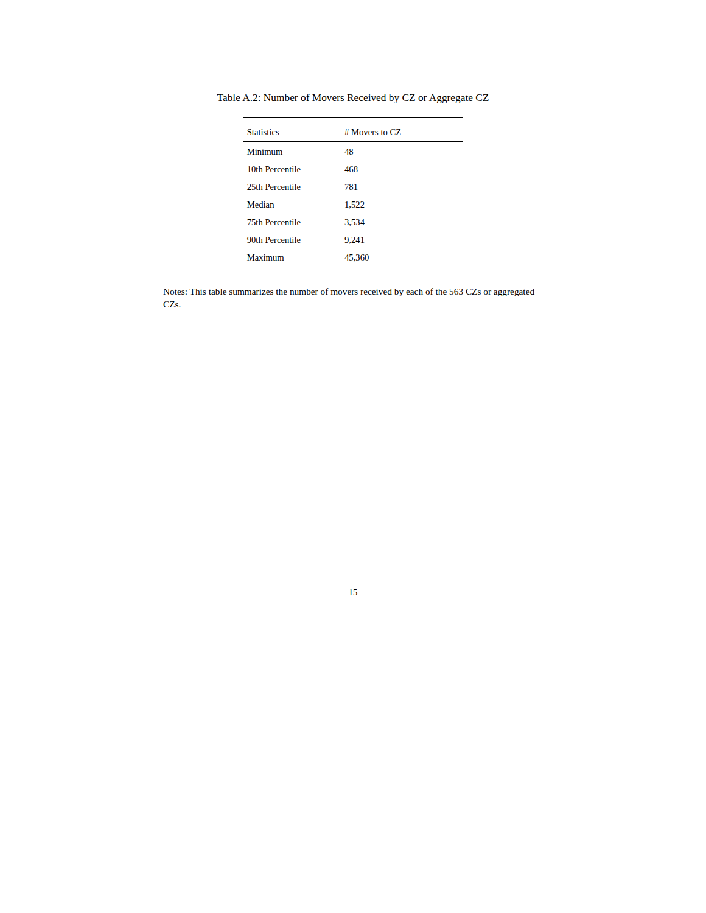Table A.2: Number of Movers Received by CZ or Aggregate CZ
| Statistics | # Movers to CZ |
| --- | --- |
| Minimum | 48 |
| 10th Percentile | 468 |
| 25th Percentile | 781 |
| Median | 1,522 |
| 75th Percentile | 3,534 |
| 90th Percentile | 9,241 |
| Maximum | 45,360 |
Notes: This table summarizes the number of movers received by each of the 563 CZs or aggregated CZs.
15